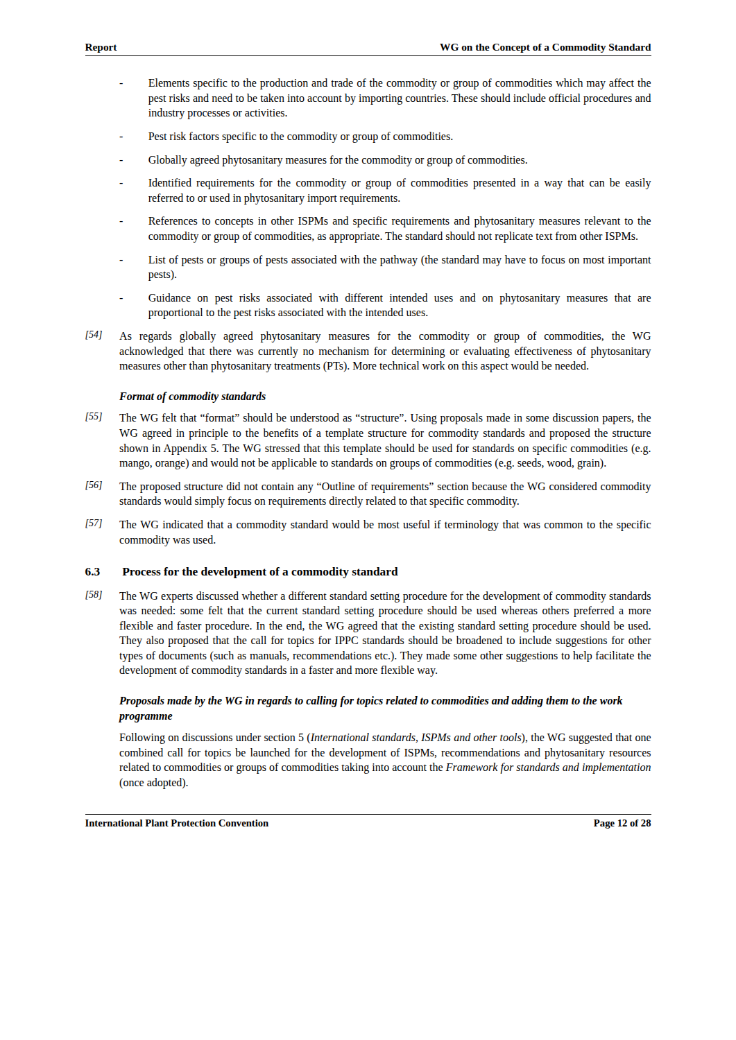Report
WG on the Concept of a Commodity Standard
Elements specific to the production and trade of the commodity or group of commodities which may affect the pest risks and need to be taken into account by importing countries. These should include official procedures and industry processes or activities.
Pest risk factors specific to the commodity or group of commodities.
Globally agreed phytosanitary measures for the commodity or group of commodities.
Identified requirements for the commodity or group of commodities presented in a way that can be easily referred to or used in phytosanitary import requirements.
References to concepts in other ISPMs and specific requirements and phytosanitary measures relevant to the commodity or group of commodities, as appropriate. The standard should not replicate text from other ISPMs.
List of pests or groups of pests associated with the pathway (the standard may have to focus on most important pests).
Guidance on pest risks associated with different intended uses and on phytosanitary measures that are proportional to the pest risks associated with the intended uses.
[54] As regards globally agreed phytosanitary measures for the commodity or group of commodities, the WG acknowledged that there was currently no mechanism for determining or evaluating effectiveness of phytosanitary measures other than phytosanitary treatments (PTs). More technical work on this aspect would be needed.
Format of commodity standards
[55] The WG felt that “format” should be understood as “structure”. Using proposals made in some discussion papers, the WG agreed in principle to the benefits of a template structure for commodity standards and proposed the structure shown in Appendix 5. The WG stressed that this template should be used for standards on specific commodities (e.g. mango, orange) and would not be applicable to standards on groups of commodities (e.g. seeds, wood, grain).
[56] The proposed structure did not contain any “Outline of requirements” section because the WG considered commodity standards would simply focus on requirements directly related to that specific commodity.
[57] The WG indicated that a commodity standard would be most useful if terminology that was common to the specific commodity was used.
6.3 Process for the development of a commodity standard
[58] The WG experts discussed whether a different standard setting procedure for the development of commodity standards was needed: some felt that the current standard setting procedure should be used whereas others preferred a more flexible and faster procedure. In the end, the WG agreed that the existing standard setting procedure should be used. They also proposed that the call for topics for IPPC standards should be broadened to include suggestions for other types of documents (such as manuals, recommendations etc.). They made some other suggestions to help facilitate the development of commodity standards in a faster and more flexible way.
Proposals made by the WG in regards to calling for topics related to commodities and adding them to the work programme
Following on discussions under section 5 (International standards, ISPMs and other tools), the WG suggested that one combined call for topics be launched for the development of ISPMs, recommendations and phytosanitary resources related to commodities or groups of commodities taking into account the Framework for standards and implementation (once adopted).
International Plant Protection Convention
Page 12 of 28